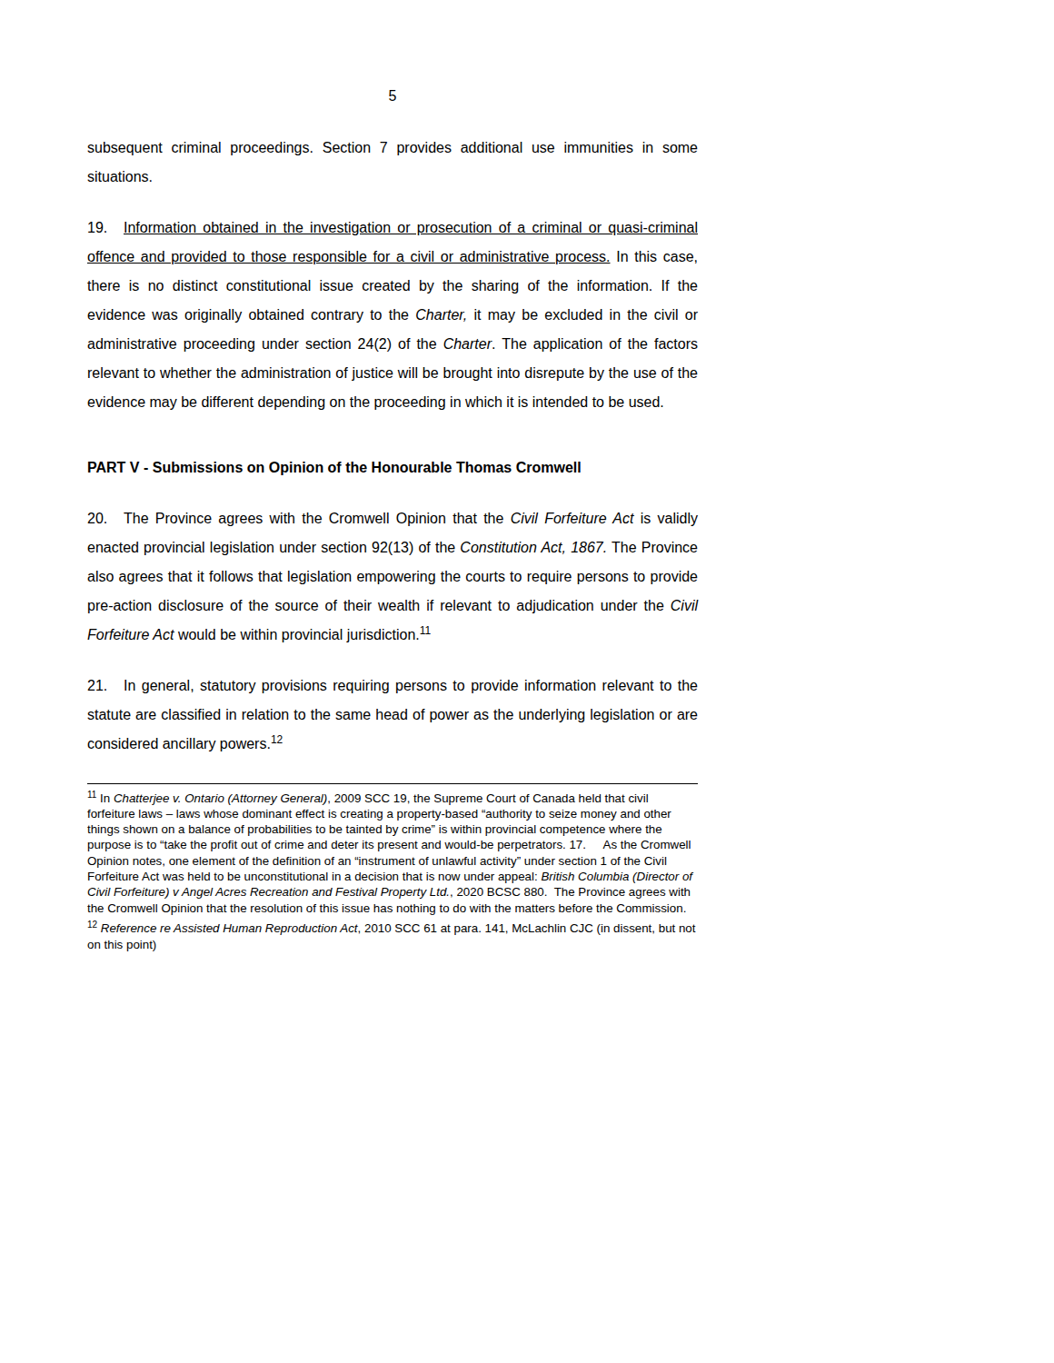5
subsequent criminal proceedings. Section 7 provides additional use immunities in some situations.
19. Information obtained in the investigation or prosecution of a criminal or quasi-criminal offence and provided to those responsible for a civil or administrative process. In this case, there is no distinct constitutional issue created by the sharing of the information. If the evidence was originally obtained contrary to the Charter, it may be excluded in the civil or administrative proceeding under section 24(2) of the Charter. The application of the factors relevant to whether the administration of justice will be brought into disrepute by the use of the evidence may be different depending on the proceeding in which it is intended to be used.
PART V - Submissions on Opinion of the Honourable Thomas Cromwell
20. The Province agrees with the Cromwell Opinion that the Civil Forfeiture Act is validly enacted provincial legislation under section 92(13) of the Constitution Act, 1867. The Province also agrees that it follows that legislation empowering the courts to require persons to provide pre-action disclosure of the source of their wealth if relevant to adjudication under the Civil Forfeiture Act would be within provincial jurisdiction.11
21. In general, statutory provisions requiring persons to provide information relevant to the statute are classified in relation to the same head of power as the underlying legislation or are considered ancillary powers.12
11 In Chatterjee v. Ontario (Attorney General), 2009 SCC 19, the Supreme Court of Canada held that civil forfeiture laws – laws whose dominant effect is creating a property-based “authority to seize money and other things shown on a balance of probabilities to be tainted by crime” is within provincial competence where the purpose is to “take the profit out of crime and deter its present and would-be perpetrators. 17. As the Cromwell Opinion notes, one element of the definition of an “instrument of unlawful activity” under section 1 of the Civil Forfeiture Act was held to be unconstitutional in a decision that is now under appeal: British Columbia (Director of Civil Forfeiture) v Angel Acres Recreation and Festival Property Ltd., 2020 BCSC 880. The Province agrees with the Cromwell Opinion that the resolution of this issue has nothing to do with the matters before the Commission.
12 Reference re Assisted Human Reproduction Act, 2010 SCC 61 at para. 141, McLachlin CJC (in dissent, but not on this point)